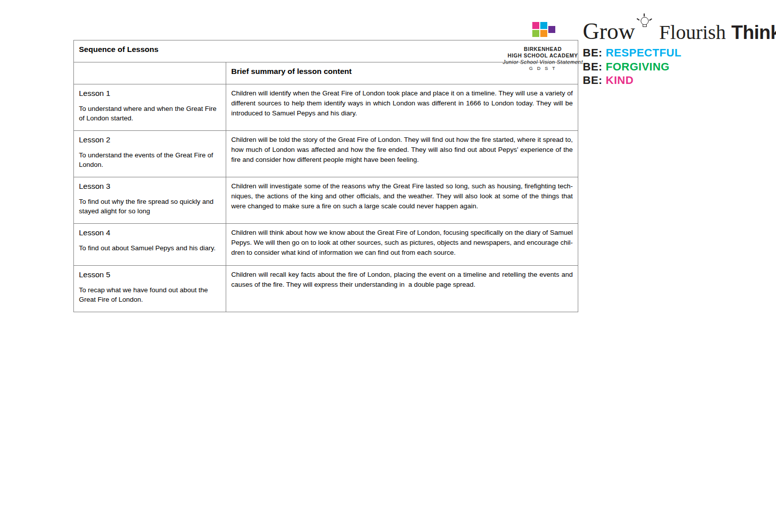BIRKENHEAD
HIGH SCHOOL ACADEMY
Junior School Vision Statement
G D S T
Grow Flourish Think
BE: RESPECTFUL
BE: FORGIVING
BE: KIND
| Sequence of Lessons |
| | Brief summary of lesson content |
| Lesson 1 To understand where and when the Great Fire of London started. | Children will identify when the Great Fire of London took place and place it on a timeline. They will use a variety of different sources to help them identify ways in which London was different in 1666 to London today. They will be introduced to Samuel Pepys and his diary. |
| Lesson 2 To understand the events of the Great Fire of London. | Children will be told the story of the Great Fire of London. They will find out how the fire started, where it spread to, how much of London was affected and how the fire ended. They will also find out about Pepys' experience of the fire and consider how different people might have been feeling. |
| Lesson 3 To find out why the fire spread so quickly and stayed alight for so long | Children will investigate some of the reasons why the Great Fire lasted so long, such as housing, firefighting techniques, the actions of the king and other officials, and the weather. They will also look at some of the things that were changed to make sure a fire on such a large scale could never happen again. |
| Lesson 4 To find out about Samuel Pepys and his diary. | Children will think about how we know about the Great Fire of London, focusing specifically on the diary of Samuel Pepys. We will then go on to look at other sources, such as pictures, objects and newspapers, and encourage children to consider what kind of information we can find out from each source. |
| Lesson 5 To recap what we have found out about the Great Fire of London. | Children will recall key facts about the fire of London, placing the event on a timeline and retelling the events and causes of the fire. They will express their understanding in a double page spread. |